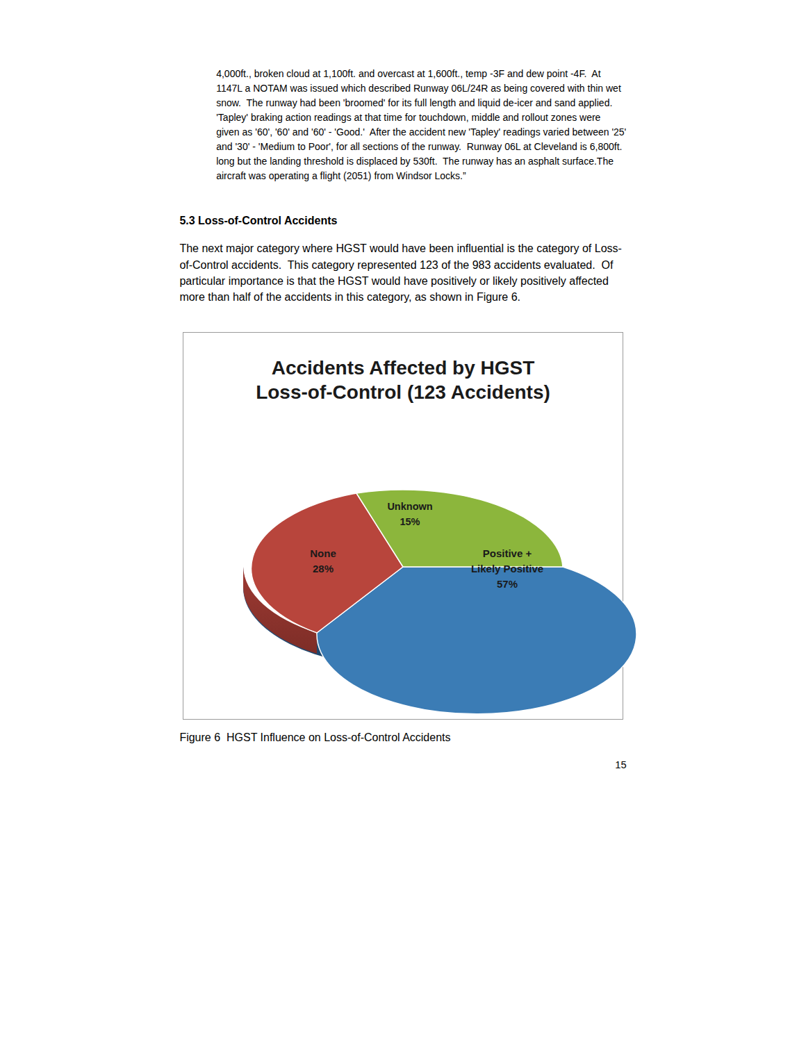4,000ft., broken cloud at 1,100ft. and overcast at 1,600ft., temp -3F and dew point -4F. At 1147L a NOTAM was issued which described Runway 06L/24R as being covered with thin wet snow. The runway had been 'broomed' for its full length and liquid de-icer and sand applied. 'Tapley' braking action readings at that time for touchdown, middle and rollout zones were given as '60', '60' and '60' - 'Good.' After the accident new 'Tapley' readings varied between '25' and '30' - 'Medium to Poor', for all sections of the runway. Runway 06L at Cleveland is 6,800ft. long but the landing threshold is displaced by 530ft. The runway has an asphalt surface.The aircraft was operating a flight (2051) from Windsor Locks.”
5.3 Loss-of-Control Accidents
The next major category where HGST would have been influential is the category of Loss-of-Control accidents. This category represented 123 of the 983 accidents evaluated. Of particular importance is that the HGST would have positively or likely positively affected more than half of the accidents in this category, as shown in Figure 6.
Accidents Affected by HGST
Loss-of-Control (123 Accidents)
Positive + Likely Positive 57% None 28% Unknown 15%
Figure 6 HGST Influence on Loss-of-Control Accidents
15